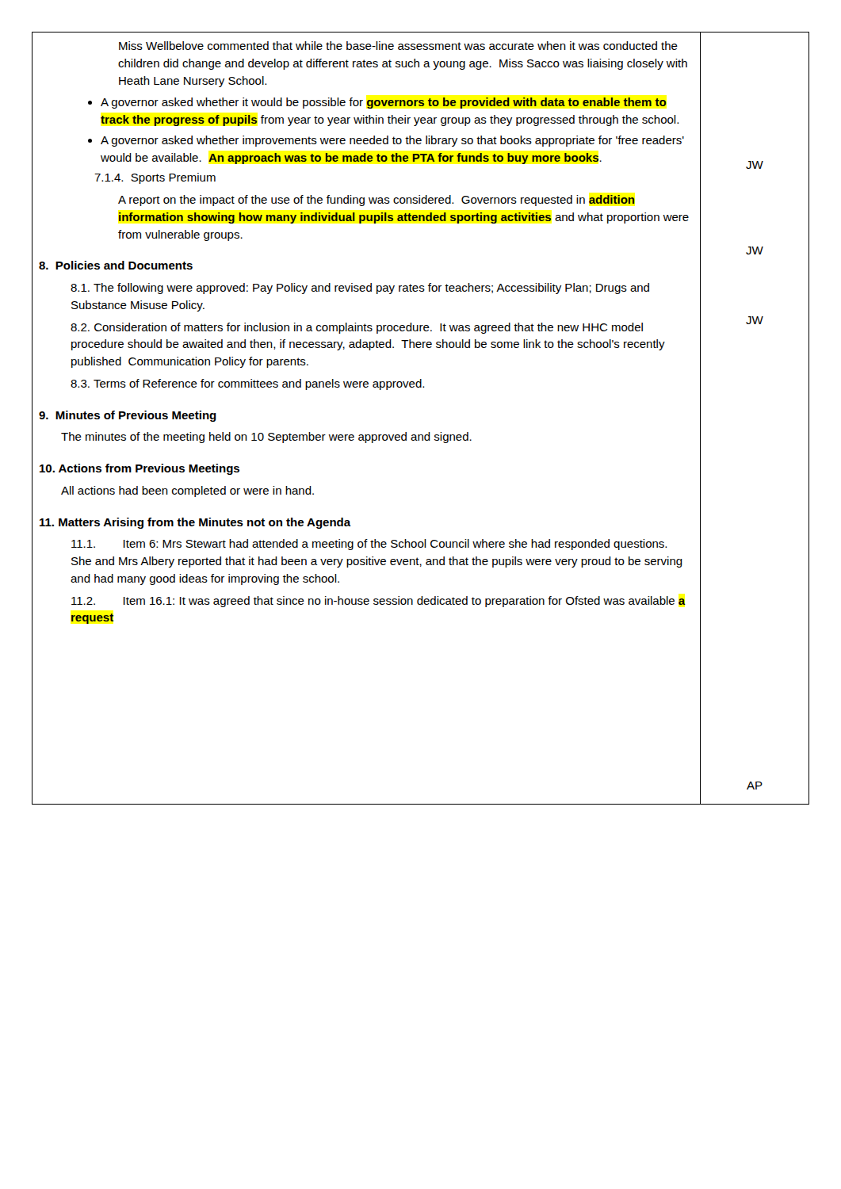| Miss Wellbelove commented that while the base-line assessment was accurate when it was conducted the children did change and develop at different rates at such a young age. Miss Sacco was liaising closely with Heath Lane Nursery School. A governor asked whether it would be possible for governors to be provided with data to enable them to track the progress of pupils from year to year within their year group as they progressed through the school. A governor asked whether improvements were needed to the library so that books appropriate for 'free readers' would be available. An approach was to be made to the PTA for funds to buy more books . 7.1.4. Sports Premium A report on the impact of the use of the funding was considered. Governors requested in addition information showing how many individual pupils attended sporting activities and what proportion were from vulnerable groups. 8. Policies and Documents 8.1. The following were approved: Pay Policy and revised pay rates for teachers; Accessibility Plan; Drugs and Substance Misuse Policy. 8.2. Consideration of matters for inclusion in a complaints procedure. It was agreed that the new HHC model procedure should be awaited and then, if necessary, adapted. There should be some link to the school's recently published Communication Policy for parents. 8.3. Terms of Reference for committees and panels were approved. 9. Minutes of Previous Meeting The minutes of the meeting held on 10 September were approved and signed. 10. Actions from Previous Meetings All actions had been completed or were in hand. 11. Matters Arising from the Minutes not on the Agenda 11.1. Item 6: Mrs Stewart had attended a meeting of the School Council where she had responded questions. She and Mrs Albery reported that it had been a very positive event, and that the pupils were very proud to be serving and had many good ideas for improving the school. 11.2. Item 16.1: It was agreed that since no in-house session dedicated to preparation for Ofsted was available a request | JW JW JW AP |